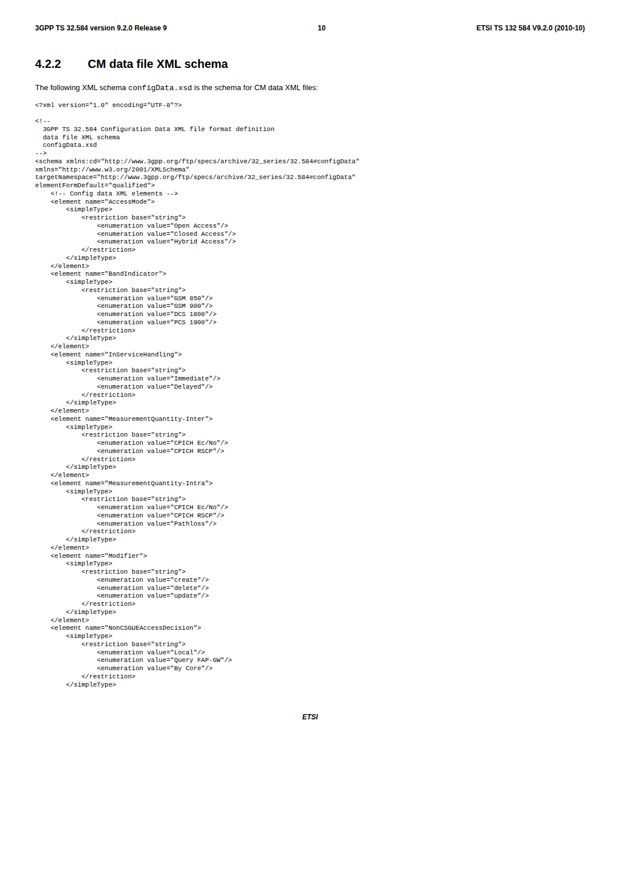3GPP TS 32.584 version 9.2.0 Release 9
10
ETSI TS 132 584 V9.2.0 (2010-10)
4.2.2 CM data file XML schema
The following XML schema configData.xsd is the schema for CM data XML files:
<?xml version="1.0" encoding="UTF-8"?>

<!--
  3GPP TS 32.584 Configuration Data XML file format definition
  data file XML schema
  configData.xsd
-->
<schema xmlns:cd="http://www.3gpp.org/ftp/specs/archive/32_series/32.584#configData"
xmlns="http://www.w3.org/2001/XMLSchema"
targetNamespace="http://www.3gpp.org/ftp/specs/archive/32_series/32.584#configData"
elementFormDefault="qualified">
    <!-- Config data XML elements -->
    <element name="AccessMode">
        <simpleType>
            <restriction base="string">
                <enumeration value="Open Access"/>
                <enumeration value="Closed Access"/>
                <enumeration value="Hybrid Access"/>
            </restriction>
        </simpleType>
    </element>
    <element name="BandIndicator">
        <simpleType>
            <restriction base="string">
                <enumeration value="GSM 850"/>
                <enumeration value="GSM 900"/>
                <enumeration value="DCS 1800"/>
                <enumeration value="PCS 1900"/>
            </restriction>
        </simpleType>
    </element>
    <element name="InServiceHandling">
        <simpleType>
            <restriction base="string">
                <enumeration value="Immediate"/>
                <enumeration value="Delayed"/>
            </restriction>
        </simpleType>
    </element>
    <element name="MeasurementQuantity-Inter">
        <simpleType>
            <restriction base="string">
                <enumeration value="CPICH Ec/No"/>
                <enumeration value="CPICH RSCP"/>
            </restriction>
        </simpleType>
    </element>
    <element name="MeasurementQuantity-Intra">
        <simpleType>
            <restriction base="string">
                <enumeration value="CPICH Ec/No"/>
                <enumeration value="CPICH RSCP"/>
                <enumeration value="Pathloss"/>
            </restriction>
        </simpleType>
    </element>
    <element name="Modifier">
        <simpleType>
            <restriction base="string">
                <enumeration value="create"/>
                <enumeration value="delete"/>
                <enumeration value="update"/>
            </restriction>
        </simpleType>
    </element>
    <element name="NonCSGUEAccessDecision">
        <simpleType>
            <restriction base="string">
                <enumeration value="Local"/>
                <enumeration value="Query FAP-GW"/>
                <enumeration value="By Core"/>
            </restriction>
        </simpleType>
ETSI